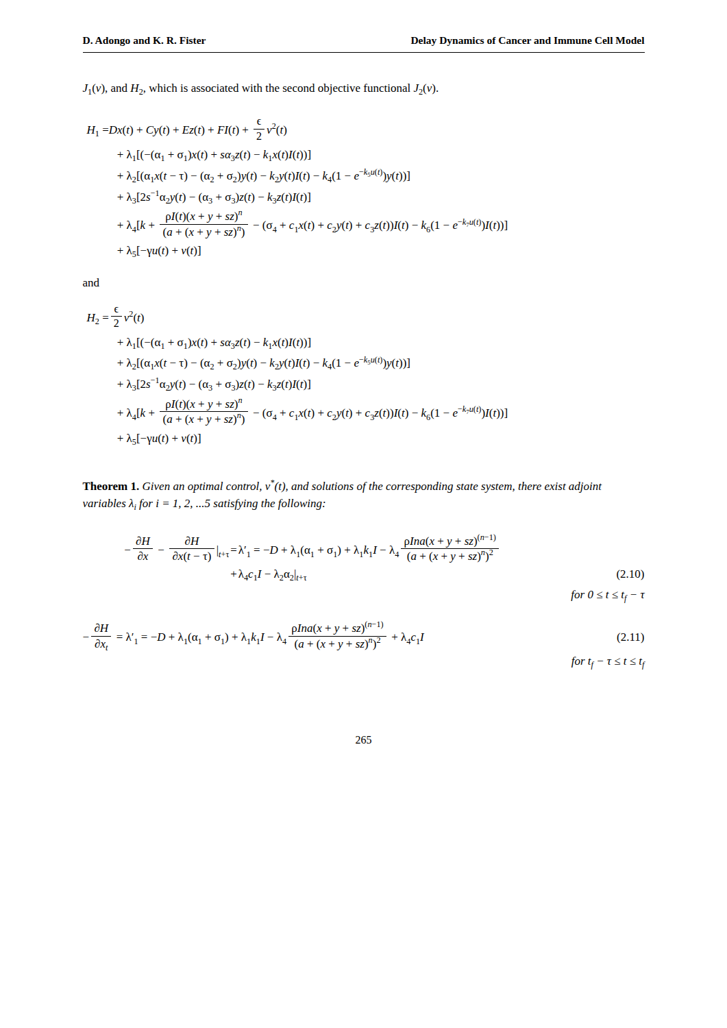D. Adongo and K. R. Fister Delay Dynamics of Cancer and Immune Cell Model
J1(v), and H2, which is associated with the second objective functional J2(v).
H1 =Dx(t) + Cy(t) + Ez(t) + FI(t) + ϵ 2 v2(t) + λ1[(−(α1 + σ1)x(t) + sα3z(t) − k1x(t)I(t))] + λ2[(α1x(t − τ) − (α2 + σ2)y(t) − k2y(t)I(t) − k4(1 − e−k5u(t))y(t))] + λ3[2s−1α2y(t) − (α3 + σ3)z(t) − k3z(t)I(t)] + λ4[k + ρI(t)(x + y + sz)n(a + (x + y + sz)n) − (σ4 + c1x(t) + c2y(t) + c3z(t))I(t) − k6(1 − e−k7u(t))I(t))] + λ5[−γu(t) + v(t)]
and
H2 =ϵ 2 v2(t) + λ1[(−(α1 + σ1)x(t) + sα3z(t) − k1x(t)I(t))] + λ2[(α1x(t − τ) − (α2 + σ2)y(t) − k2y(t)I(t) − k4(1 − e−k5u(t))y(t))] + λ3[2s−1α2y(t) − (α3 + σ3)z(t) − k3z(t)I(t)] + λ4[k + ρI(t)(x + y + sz)n(a + (x + y + sz)n) − (σ4 + c1x(t) + c2y(t) + c3z(t))I(t) − k6(1 − e−k7u(t))I(t))] + λ5[−γu(t) + v(t)]
Theorem 1. Given an optimal control, v*(t), and solutions of the corresponding state system, there exist adjoint variables λi for i = 1, 2, ...5 satisfying the following:
| − ∂ H ∂ x − ∂ H ∂ x ( t − τ) / t +τ | = | λ′ 1 = − D + λ 1 (α 1 + σ 1 ) + λ 1 k 1 I − λ 4 ρ Ina ( x + y + sz ) ( n −1) ( a + ( x + y + sz ) n ) 2 | |
| | + | λ 4 c 1 I − λ 2 α 2 / t +τ | (2.10) |
for 0 ≤ t ≤ tf − τ
−∂H∂xt = λ′1 = −D + λ1(α1 + σ1) + λ1k1I − λ4ρIna(x + y + sz)(n−1)(a + (x + y + sz)n)2 + λ4c1I (2.11)
for tf − τ ≤ t ≤ tf
265